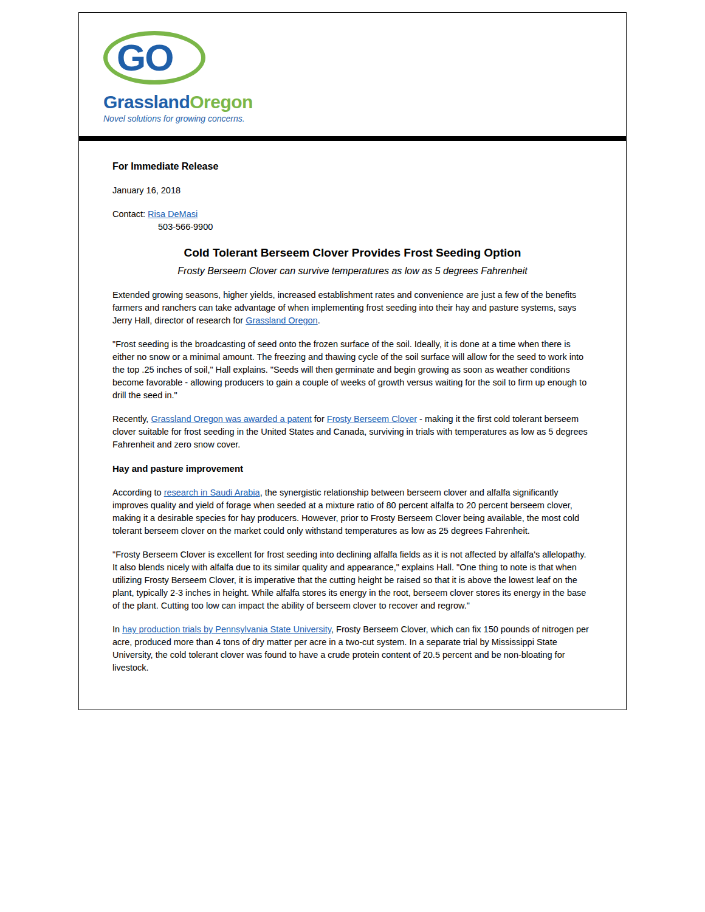GO
Grassland Oregon
Novel solutions for growing concerns.
For Immediate Release
January 16, 2018
Contact: Risa DeMasi 503-566-9900
Cold Tolerant Berseem Clover Provides Frost Seeding Option
Frosty Berseem Clover can survive temperatures as low as 5 degrees Fahrenheit
Extended growing seasons, higher yields, increased establishment rates and convenience are just a few of the benefits farmers and ranchers can take advantage of when implementing frost seeding into their hay and pasture systems, says Jerry Hall, director of research for Grassland Oregon.
"Frost seeding is the broadcasting of seed onto the frozen surface of the soil. Ideally, it is done at a time when there is either no snow or a minimal amount. The freezing and thawing cycle of the soil surface will allow for the seed to work into the top .25 inches of soil," Hall explains. "Seeds will then germinate and begin growing as soon as weather conditions become favorable - allowing producers to gain a couple of weeks of growth versus waiting for the soil to firm up enough to drill the seed in."
Recently, Grassland Oregon was awarded a patent for Frosty Berseem Clover - making it the first cold tolerant berseem clover suitable for frost seeding in the United States and Canada, surviving in trials with temperatures as low as 5 degrees Fahrenheit and zero snow cover.
Hay and pasture improvement
According to research in Saudi Arabia, the synergistic relationship between berseem clover and alfalfa significantly improves quality and yield of forage when seeded at a mixture ratio of 80 percent alfalfa to 20 percent berseem clover, making it a desirable species for hay producers. However, prior to Frosty Berseem Clover being available, the most cold tolerant berseem clover on the market could only withstand temperatures as low as 25 degrees Fahrenheit.
"Frosty Berseem Clover is excellent for frost seeding into declining alfalfa fields as it is not affected by alfalfa's allelopathy. It also blends nicely with alfalfa due to its similar quality and appearance," explains Hall. "One thing to note is that when utilizing Frosty Berseem Clover, it is imperative that the cutting height be raised so that it is above the lowest leaf on the plant, typically 2-3 inches in height. While alfalfa stores its energy in the root, berseem clover stores its energy in the base of the plant. Cutting too low can impact the ability of berseem clover to recover and regrow."
In hay production trials by Pennsylvania State University, Frosty Berseem Clover, which can fix 150 pounds of nitrogen per acre, produced more than 4 tons of dry matter per acre in a two-cut system. In a separate trial by Mississippi State University, the cold tolerant clover was found to have a crude protein content of 20.5 percent and be non-bloating for livestock.